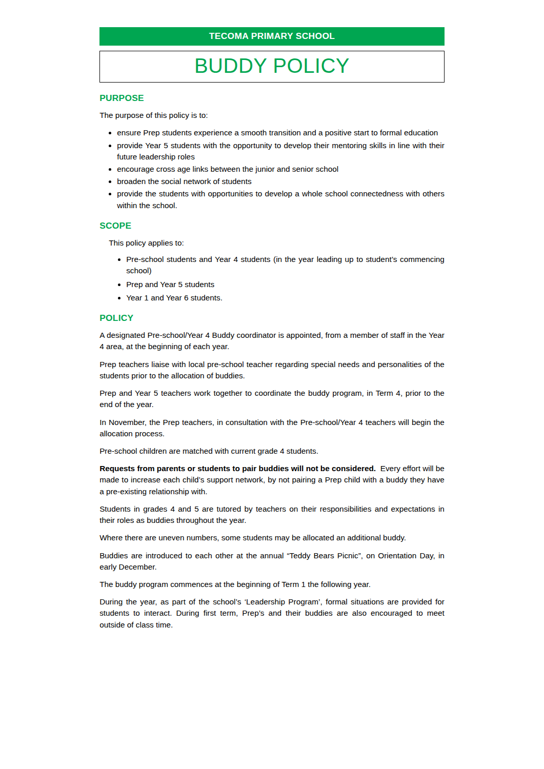TECOMA PRIMARY SCHOOL
BUDDY POLICY
PURPOSE
The purpose of this policy is to:
ensure Prep students experience a smooth transition and a positive start to formal education
provide Year 5 students with the opportunity to develop their mentoring skills in line with their future leadership roles
encourage cross age links between the junior and senior school
broaden the social network of students
provide the students with opportunities to develop a whole school connectedness with others within the school.
SCOPE
This policy applies to:
Pre-school students and Year 4 students (in the year leading up to student’s commencing school)
Prep and Year 5 students
Year 1 and Year 6 students.
POLICY
A designated Pre-school/Year 4 Buddy coordinator is appointed, from a member of staff in the Year 4 area, at the beginning of each year.
Prep teachers liaise with local pre-school teacher regarding special needs and personalities of the students prior to the allocation of buddies.
Prep and Year 5 teachers work together to coordinate the buddy program, in Term 4, prior to the end of the year.
In November, the Prep teachers, in consultation with the Pre-school/Year 4 teachers will begin the allocation process.
Pre-school children are matched with current grade 4 students.
Requests from parents or students to pair buddies will not be considered. Every effort will be made to increase each child’s support network, by not pairing a Prep child with a buddy they have a pre-existing relationship with.
Students in grades 4 and 5 are tutored by teachers on their responsibilities and expectations in their roles as buddies throughout the year.
Where there are uneven numbers, some students may be allocated an additional buddy.
Buddies are introduced to each other at the annual “Teddy Bears Picnic”, on Orientation Day, in early December.
The buddy program commences at the beginning of Term 1 the following year.
During the year, as part of the school’s ‘Leadership Program’, formal situations are provided for students to interact. During first term, Prep’s and their buddies are also encouraged to meet outside of class time.